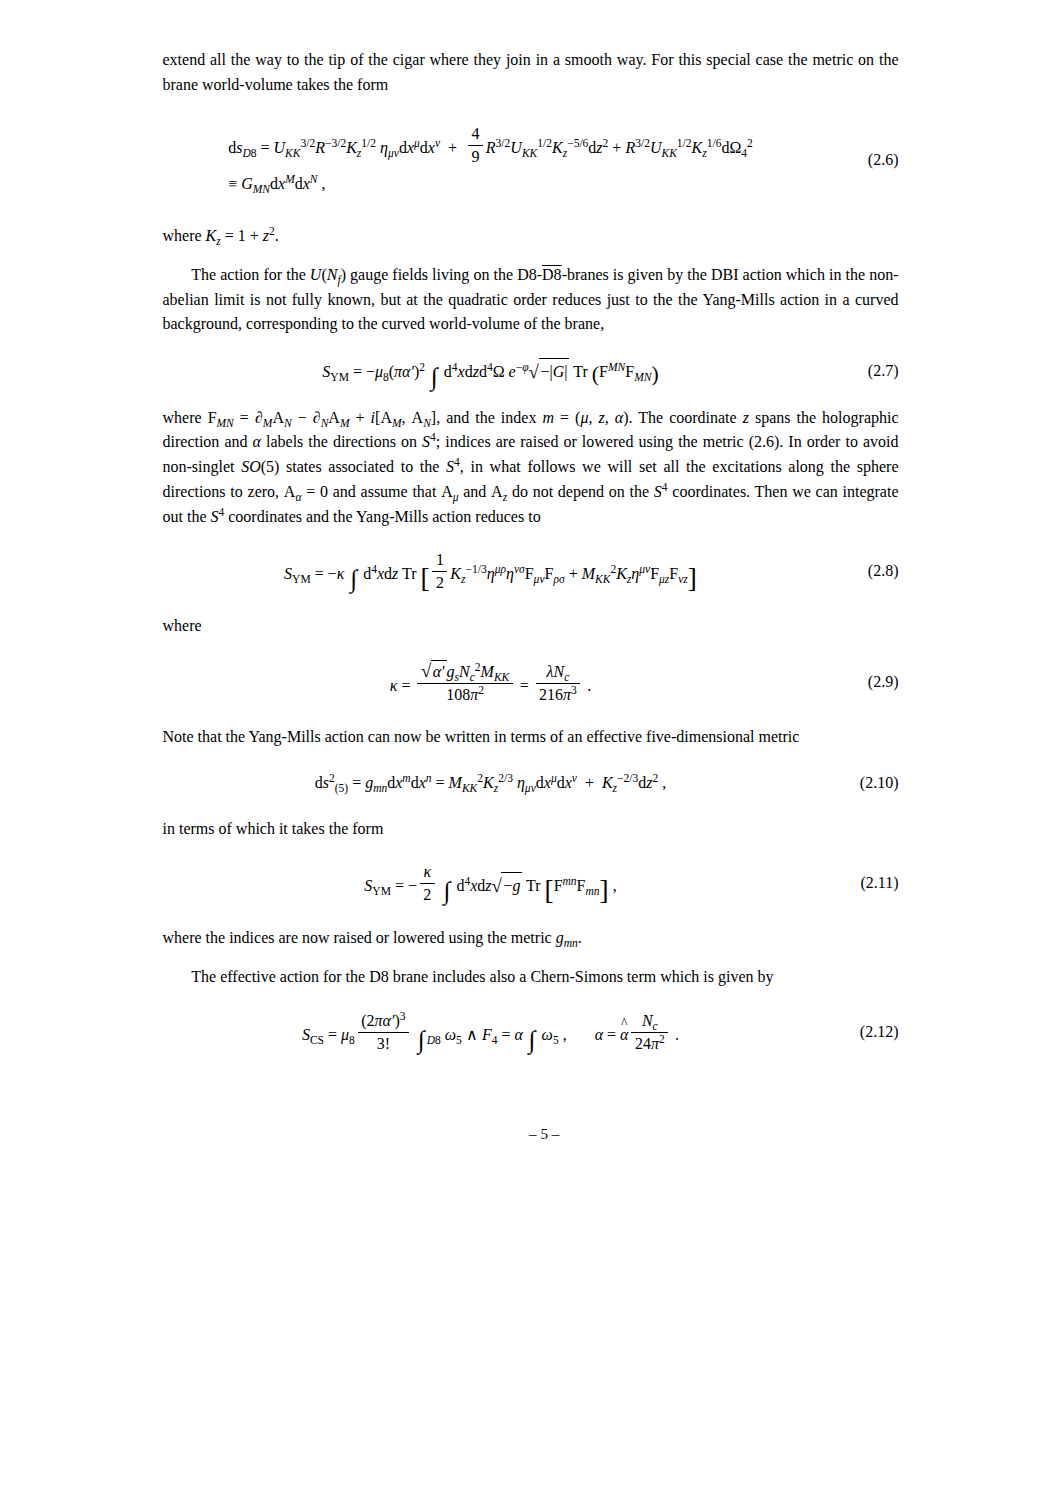extend all the way to the tip of the cigar where they join in a smooth way. For this special case the metric on the brane world-volume takes the form
dsD8 = UKK3/2R−3/2Kz1/2 ημνdxμdxν + 49 R3/2UKK1/2Kz−5/6dz2 + R3/2UKK1/2Kz1/6dΩ42
≡ GMNdxMdxN ,
(2.6)
where Kz = 1 + z2.
The action for the U(Nf) gauge fields living on the D8-D8-branes is given by the DBI action which in the non-abelian limit is not fully known, but at the quadratic order reduces just to the the Yang-Mills action in a curved background, corresponding to the curved world-volume of the brane,
SYM = −μ8(πα′)2 ∫ d4xdzd4Ω e−φ−|G| Tr (FMNFMN)
(2.7)
where FMN = ∂M AN − ∂N AM + i[AM, AN], and the index m = (μ, z, α). The coordinate z spans the holographic direction and α labels the directions on S4; indices are raised or lowered using the metric (2.6). In order to avoid non-singlet SO(5) states associated to the S4, in what follows we will set all the excitations along the sphere directions to zero, Aα = 0 and assume that Aμ and Az do not depend on the S4 coordinates. Then we can integrate out the S4 coordinates and the Yang-Mills action reduces to
SYM = −κ ∫ d4xdz Tr [12 Kz−1/3ημρηνσFμνFρσ + MKK2KzημνFμzFνz]
(2.8)
where
κ = α′gsNc2MKK 108π2 = λNc 216π3 .
(2.9)
Note that the Yang-Mills action can now be written in terms of an effective five-dimensional metric
ds2(5) = gmndxmdxn = MKK2Kz2/3 ημνdxμdxν + Kz−2/3dz2 ,
(2.10)
in terms of which it takes the form
SYM = −κ 2 ∫ d4xdz−g Tr [FmnFmn] ,
(2.11)
where the indices are now raised or lowered using the metric gmn.
The effective action for the D8 brane includes also a Chern-Simons term which is given by
SCS = μ8(2πα′)33! ∫D8 ω5 ∧ F4 = α ∫ ω5 , α = αNc 24π2 .
(2.12)
– 5 –